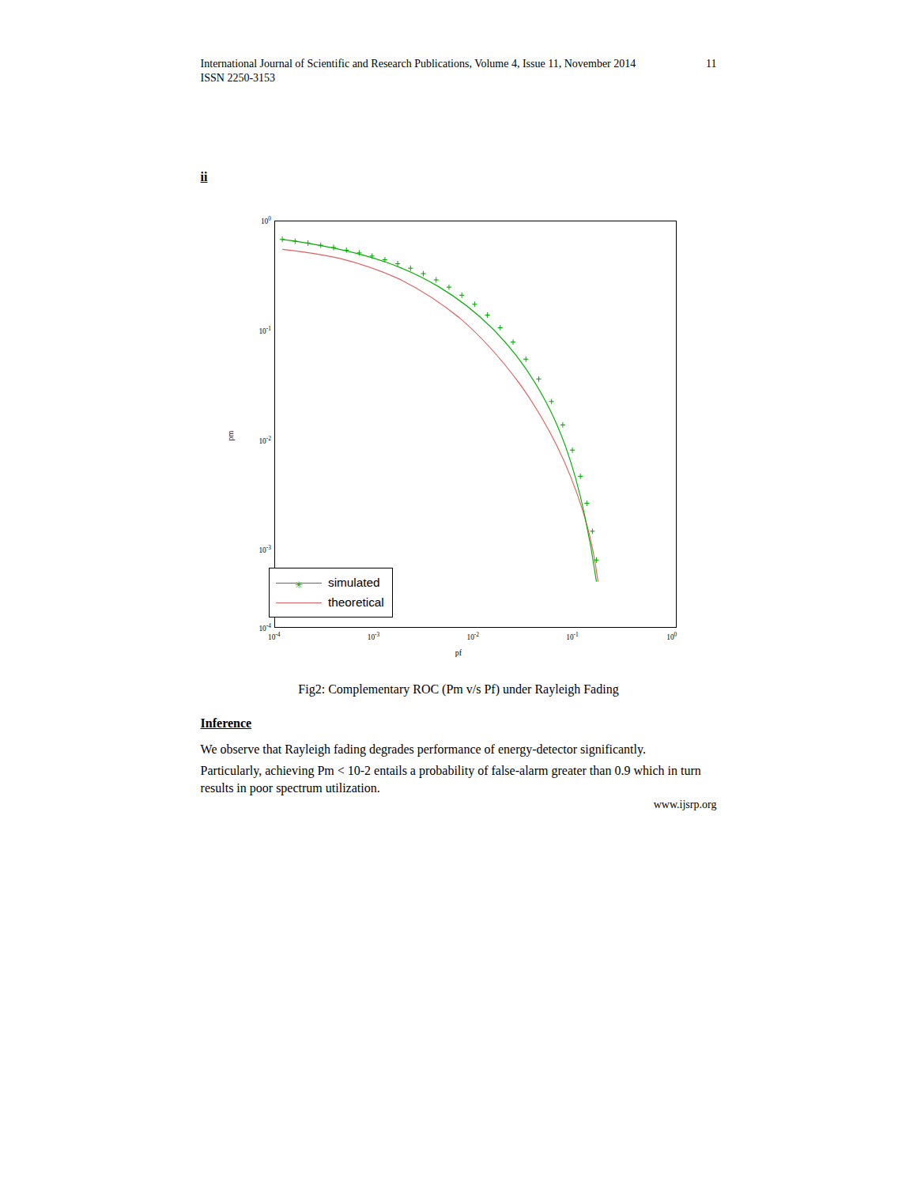International Journal of Scientific and Research Publications, Volume 4, Issue 11, November 2014
ISSN 2250-3153
11
ii
pm
100
10-1
10-2
10-3
10-4
10-4
10-3
10-2
10-1
100
pf
✳ simulated
theoretical
Fig2: Complementary ROC (Pm v/s Pf) under Rayleigh Fading
Inference
We observe that Rayleigh fading degrades performance of energy-detector significantly.
Particularly, achieving Pm < 10-2 entails a probability of false-alarm greater than 0.9 which in turn results in poor spectrum utilization.
www.ijsrp.org